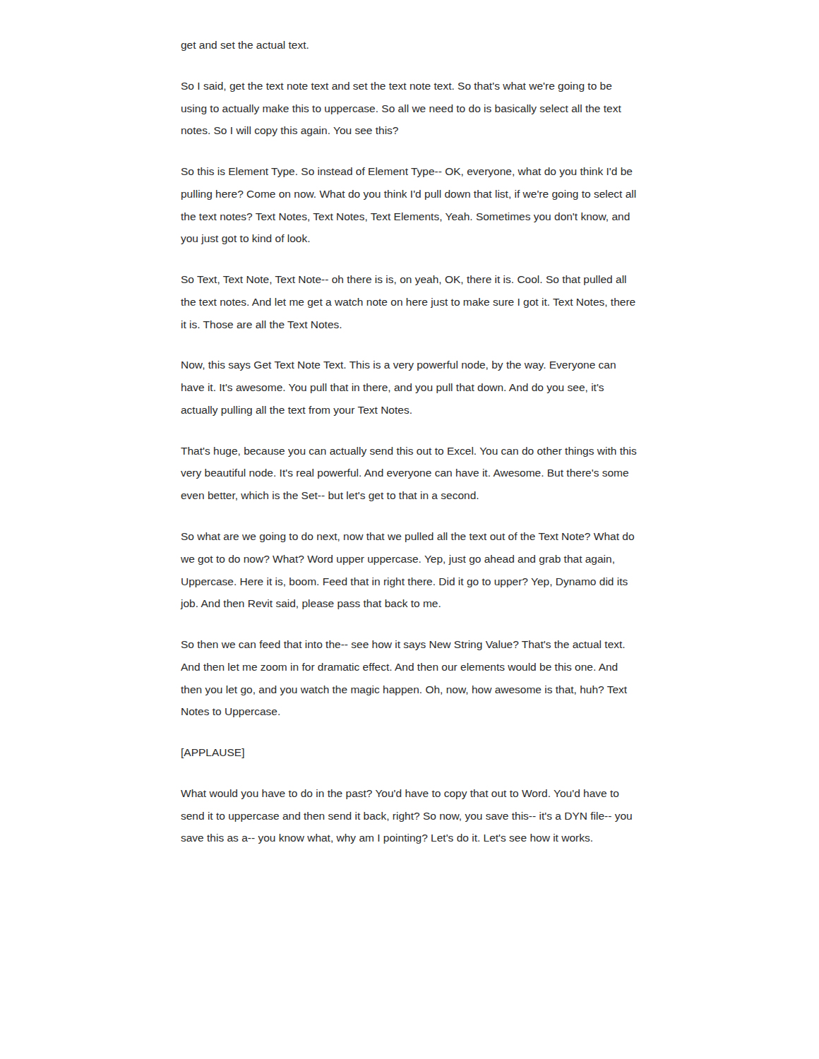get and set the actual text.
So I said, get the text note text and set the text note text. So that's what we're going to be using to actually make this to uppercase. So all we need to do is basically select all the text notes. So I will copy this again. You see this?
So this is Element Type. So instead of Element Type-- OK, everyone, what do you think I'd be pulling here? Come on now. What do you think I'd pull down that list, if we're going to select all the text notes? Text Notes, Text Notes, Text Elements, Yeah. Sometimes you don't know, and you just got to kind of look.
So Text, Text Note, Text Note-- oh there is is, on yeah, OK, there it is. Cool. So that pulled all the text notes. And let me get a watch note on here just to make sure I got it. Text Notes, there it is. Those are all the Text Notes.
Now, this says Get Text Note Text. This is a very powerful node, by the way. Everyone can have it. It's awesome. You pull that in there, and you pull that down. And do you see, it's actually pulling all the text from your Text Notes.
That's huge, because you can actually send this out to Excel. You can do other things with this very beautiful node. It's real powerful. And everyone can have it. Awesome. But there's some even better, which is the Set-- but let's get to that in a second.
So what are we going to do next, now that we pulled all the text out of the Text Note? What do we got to do now? What? Word upper uppercase. Yep, just go ahead and grab that again, Uppercase. Here it is, boom. Feed that in right there. Did it go to upper? Yep, Dynamo did its job. And then Revit said, please pass that back to me.
So then we can feed that into the-- see how it says New String Value? That's the actual text. And then let me zoom in for dramatic effect. And then our elements would be this one. And then you let go, and you watch the magic happen. Oh, now, how awesome is that, huh? Text Notes to Uppercase.
[APPLAUSE]
What would you have to do in the past? You'd have to copy that out to Word. You'd have to send it to uppercase and then send it back, right? So now, you save this-- it's a DYN file-- you save this as a-- you know what, why am I pointing? Let's do it. Let's see how it works.